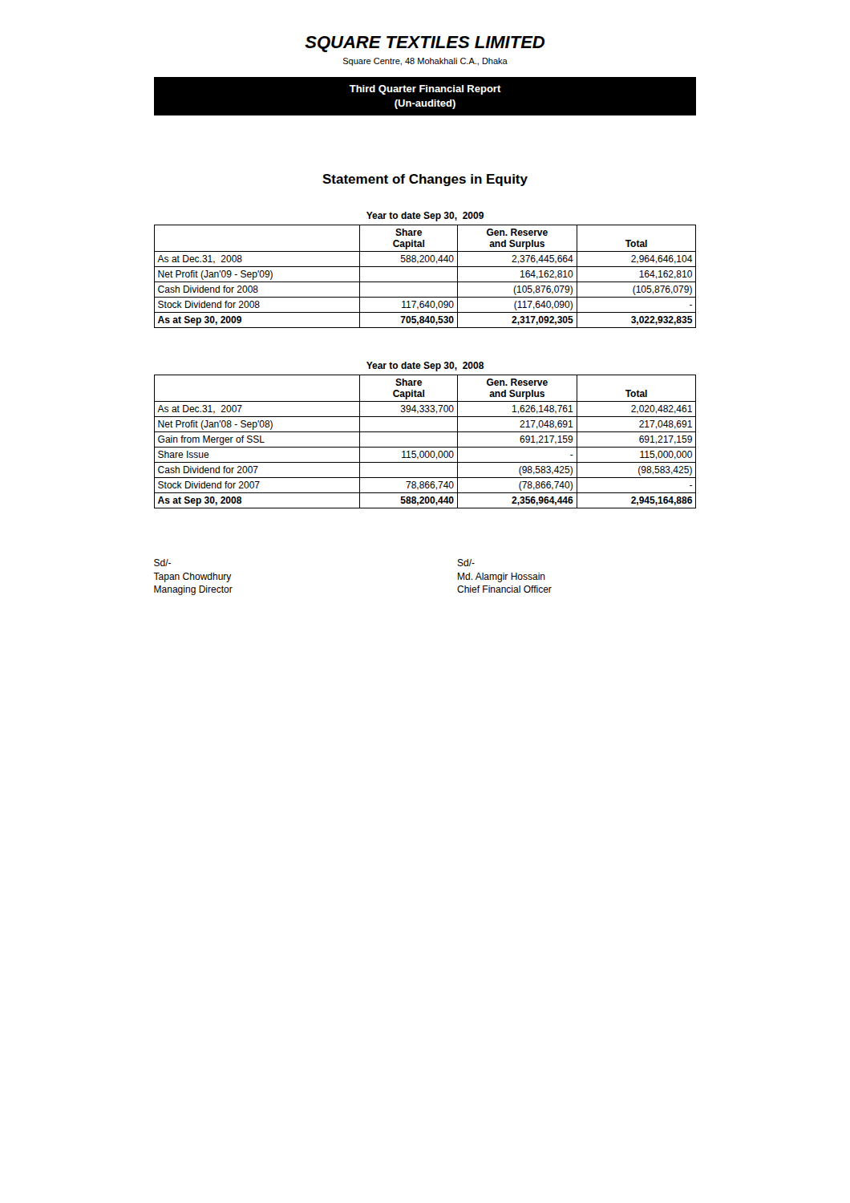SQUARE TEXTILES LIMITED
Square Centre, 48 Mohakhali C.A., Dhaka
Third Quarter Financial Report
(Un-audited)
Statement of Changes in Equity
Year to date Sep 30, 2009
| | Share Capital | Gen. Reserve and Surplus | Total |
| --- | --- | --- | --- |
| As at Dec.31, 2008 | 588,200,440 | 2,376,445,664 | 2,964,646,104 |
| Net Profit (Jan'09 - Sep'09) | | 164,162,810 | 164,162,810 |
| Cash Dividend for 2008 | | (105,876,079) | (105,876,079) |
| Stock Dividend for 2008 | 117,640,090 | (117,640,090) | - |
| As at Sep 30, 2009 | 705,840,530 | 2,317,092,305 | 3,022,932,835 |
Year to date Sep 30, 2008
| | Share Capital | Gen. Reserve and Surplus | Total |
| --- | --- | --- | --- |
| As at Dec.31, 2007 | 394,333,700 | 1,626,148,761 | 2,020,482,461 |
| Net Profit (Jan'08 - Sep'08) | | 217,048,691 | 217,048,691 |
| Gain from Merger of SSL | | 691,217,159 | 691,217,159 |
| Share Issue | 115,000,000 | - | 115,000,000 |
| Cash Dividend for 2007 | | (98,583,425) | (98,583,425) |
| Stock Dividend for 2007 | 78,866,740 | (78,866,740) | - |
| As at Sep 30, 2008 | 588,200,440 | 2,356,964,446 | 2,945,164,886 |
| Sd/- Tapan Chowdhury Managing Director | Sd/- Md. Alamgir Hossain Chief Financial Officer |